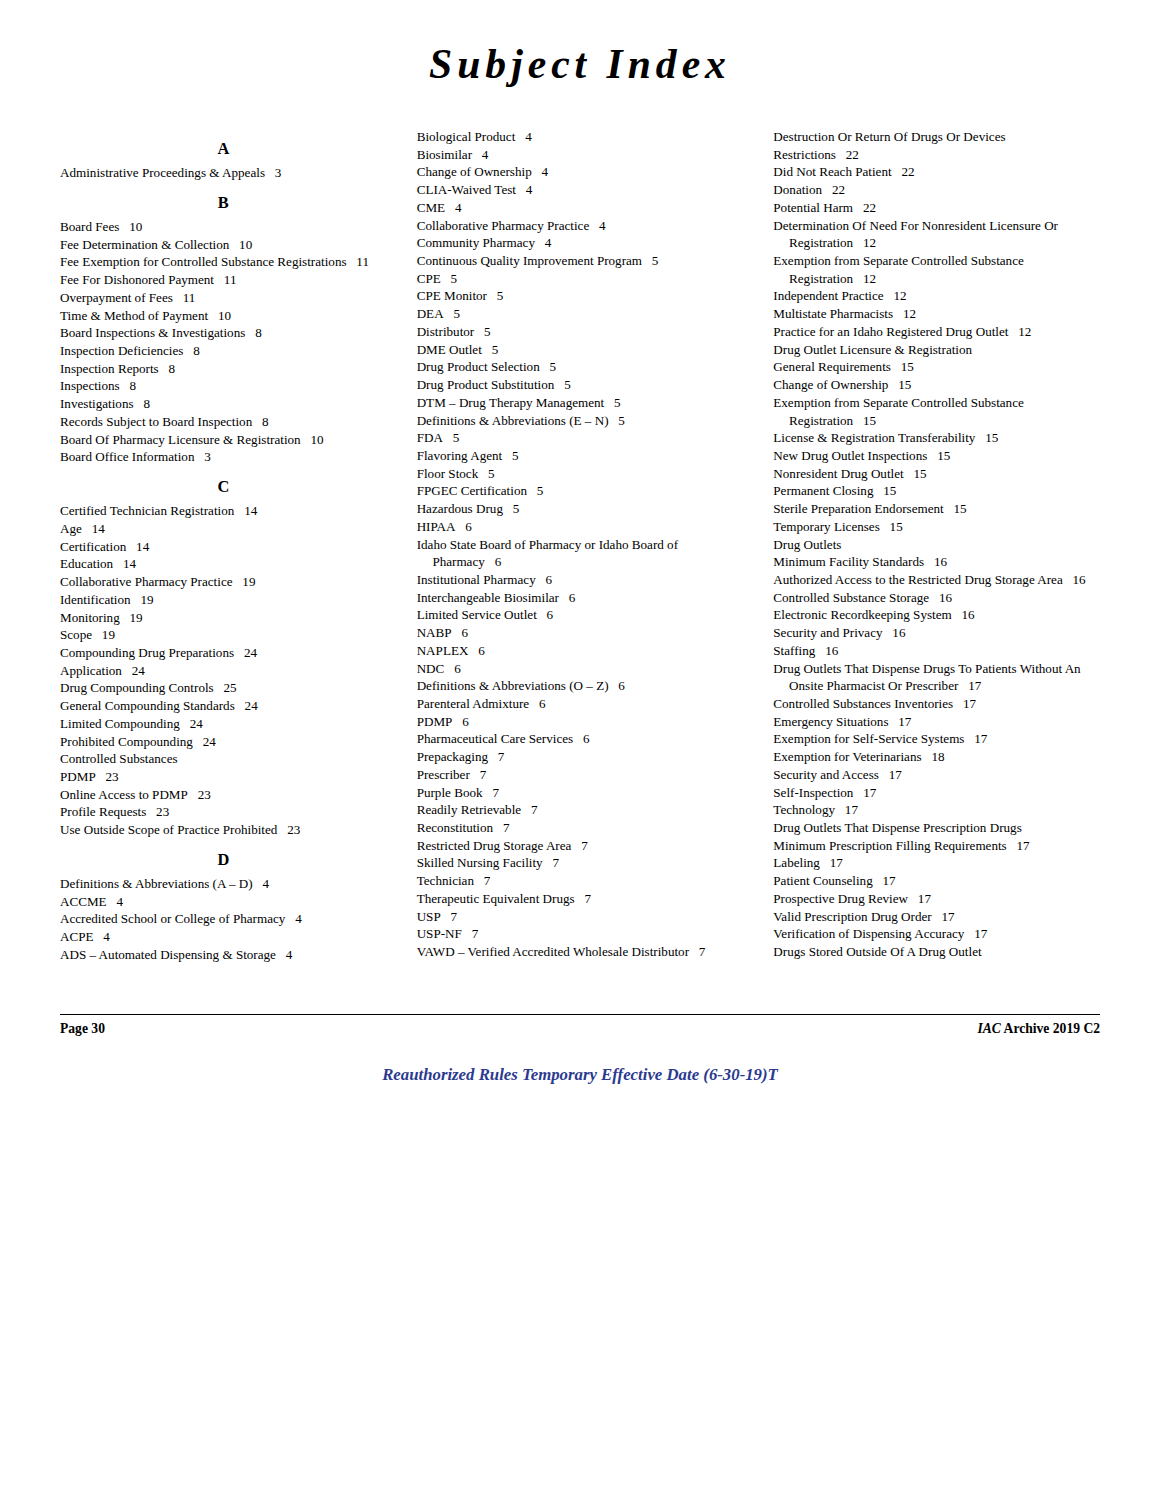Subject Index
A
Administrative Proceedings & Appeals 3
B
Board Fees 10
Fee Determination & Collection 10
Fee Exemption for Controlled Substance Registrations 11
Fee For Dishonored Payment 11
Overpayment of Fees 11
Time & Method of Payment 10
Board Inspections & Investigations 8
Inspection Deficiencies 8
Inspection Reports 8
Inspections 8
Investigations 8
Records Subject to Board Inspection 8
Board Of Pharmacy Licensure & Registration 10
Board Office Information 3
C
Certified Technician Registration 14
Age 14
Certification 14
Education 14
Collaborative Pharmacy Practice 19
Identification 19
Monitoring 19
Scope 19
Compounding Drug Preparations 24
Application 24
Drug Compounding Controls 25
General Compounding Standards 24
Limited Compounding 24
Prohibited Compounding 24
Controlled Substances
PDMP 23
Online Access to PDMP 23
Profile Requests 23
Use Outside Scope of Practice Prohibited 23
D
Definitions & Abbreviations (A – D) 4
ACCME 4
Accredited School or College of Pharmacy 4
ACPE 4
ADS – Automated Dispensing & Storage 4
Biological Product 4
Biosimilar 4
Change of Ownership 4
CLIA-Waived Test 4
CME 4
Collaborative Pharmacy Practice 4
Community Pharmacy 4
Continuous Quality Improvement Program 5
CPE 5
CPE Monitor 5
DEA 5
Distributor 5
DME Outlet 5
Drug Product Selection 5
Drug Product Substitution 5
DTM – Drug Therapy Management 5
Definitions & Abbreviations (E – N) 5
FDA 5
Flavoring Agent 5
Floor Stock 5
FPGEC Certification 5
Hazardous Drug 5
HIPAA 6
Idaho State Board of Pharmacy or Idaho Board of Pharmacy 6
Institutional Pharmacy 6
Interchangeable Biosimilar 6
Limited Service Outlet 6
NABP 6
NAPLEX 6
NDC 6
Definitions & Abbreviations (O – Z) 6
Parenteral Admixture 6
PDMP 6
Pharmaceutical Care Services 6
Prepackaging 7
Prescriber 7
Purple Book 7
Readily Retrievable 7
Reconstitution 7
Restricted Drug Storage Area 7
Skilled Nursing Facility 7
Technician 7
Therapeutic Equivalent Drugs 7
USP 7
USP-NF 7
VAWD – Verified Accredited Wholesale Distributor 7
Destruction Or Return Of Drugs Or Devices
Restrictions 22
Did Not Reach Patient 22
Donation 22
Potential Harm 22
Determination Of Need For Nonresident Licensure Or Registration 12
Exemption from Separate Controlled Substance Registration 12
Independent Practice 12
Multistate Pharmacists 12
Practice for an Idaho Registered Drug Outlet 12
Drug Outlet Licensure & Registration
General Requirements 15
Change of Ownership 15
Exemption from Separate Controlled Substance Registration 15
License & Registration Transferability 15
New Drug Outlet Inspections 15
Nonresident Drug Outlet 15
Permanent Closing 15
Sterile Preparation Endorsement 15
Temporary Licenses 15
Drug Outlets
Minimum Facility Standards 16
Authorized Access to the Restricted Drug Storage Area 16
Controlled Substance Storage 16
Electronic Recordkeeping System 16
Security and Privacy 16
Staffing 16
Drug Outlets That Dispense Drugs To Patients Without An Onsite Pharmacist Or Prescriber 17
Controlled Substances Inventories 17
Emergency Situations 17
Exemption for Self-Service Systems 17
Exemption for Veterinarians 18
Security and Access 17
Self-Inspection 17
Technology 17
Drug Outlets That Dispense Prescription Drugs
Minimum Prescription Filling Requirements 17
Labeling 17
Patient Counseling 17
Prospective Drug Review 17
Valid Prescription Drug Order 17
Verification of Dispensing Accuracy 17
Drugs Stored Outside Of A Drug Outlet
Page 30 IAC Archive 2019 C2
Reauthorized Rules Temporary Effective Date (6-30-19)T